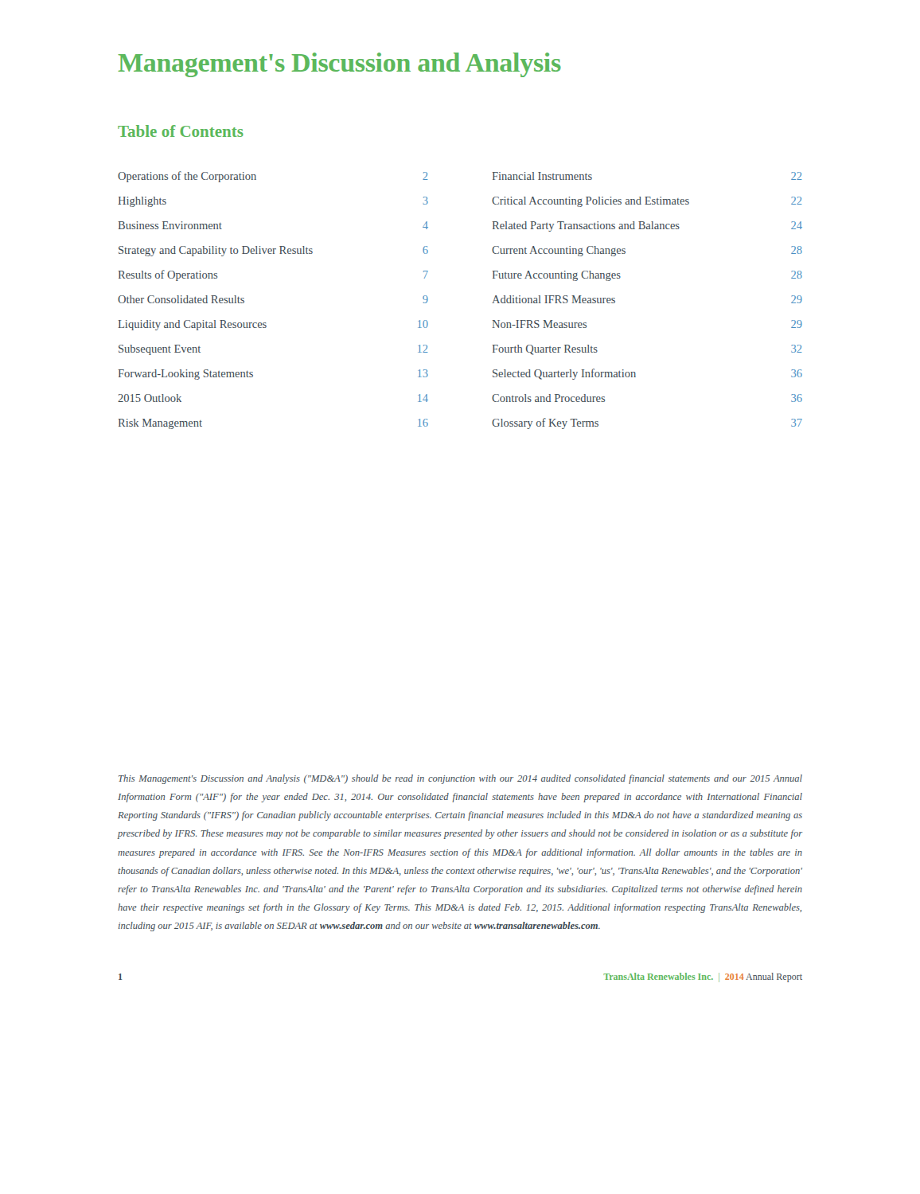Management's Discussion and Analysis
Table of Contents
Operations of the Corporation 2
Highlights 3
Business Environment 4
Strategy and Capability to Deliver Results 6
Results of Operations 7
Other Consolidated Results 9
Liquidity and Capital Resources 10
Subsequent Event 12
Forward-Looking Statements 13
2015 Outlook 14
Risk Management 16
Financial Instruments 22
Critical Accounting Policies and Estimates 22
Related Party Transactions and Balances 24
Current Accounting Changes 28
Future Accounting Changes 28
Additional IFRS Measures 29
Non-IFRS Measures 29
Fourth Quarter Results 32
Selected Quarterly Information 36
Controls and Procedures 36
Glossary of Key Terms 37
This Management's Discussion and Analysis ("MD&A") should be read in conjunction with our 2014 audited consolidated financial statements and our 2015 Annual Information Form ("AIF") for the year ended Dec. 31, 2014. Our consolidated financial statements have been prepared in accordance with International Financial Reporting Standards ("IFRS") for Canadian publicly accountable enterprises. Certain financial measures included in this MD&A do not have a standardized meaning as prescribed by IFRS. These measures may not be comparable to similar measures presented by other issuers and should not be considered in isolation or as a substitute for measures prepared in accordance with IFRS. See the Non-IFRS Measures section of this MD&A for additional information. All dollar amounts in the tables are in thousands of Canadian dollars, unless otherwise noted. In this MD&A, unless the context otherwise requires, 'we', 'our', 'us', 'TransAlta Renewables', and the 'Corporation' refer to TransAlta Renewables Inc. and 'TransAlta' and the 'Parent' refer to TransAlta Corporation and its subsidiaries. Capitalized terms not otherwise defined herein have their respective meanings set forth in the Glossary of Key Terms. This MD&A is dated Feb. 12, 2015. Additional information respecting TransAlta Renewables, including our 2015 AIF, is available on SEDAR at www.sedar.com and on our website at www.transaltarenewables.com.
1 TransAlta Renewables Inc.|2014 Annual Report